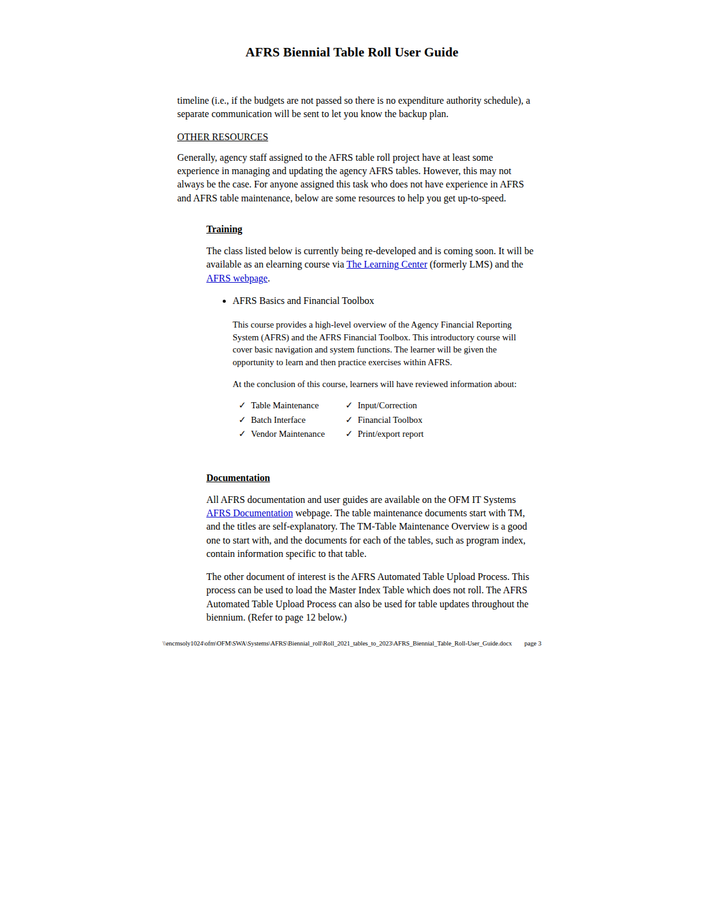AFRS Biennial Table Roll User Guide
timeline (i.e., if the budgets are not passed so there is no expenditure authority schedule), a separate communication will be sent to let you know the backup plan.
OTHER RESOURCES
Generally, agency staff assigned to the AFRS table roll project have at least some experience in managing and updating the agency AFRS tables. However, this may not always be the case. For anyone assigned this task who does not have experience in AFRS and AFRS table maintenance, below are some resources to help you get up-to-speed.
Training
The class listed below is currently being re-developed and is coming soon. It will be available as an elearning course via The Learning Center (formerly LMS) and the AFRS webpage.
AFRS Basics and Financial Toolbox
This course provides a high-level overview of the Agency Financial Reporting System (AFRS) and the AFRS Financial Toolbox. This introductory course will cover basic navigation and system functions. The learner will be given the opportunity to learn and then practice exercises within AFRS.
At the conclusion of this course, learners will have reviewed information about:
| ✓ Table Maintenance | ✓ Input/Correction |
| ✓ Batch Interface | ✓ Financial Toolbox |
| ✓ Vendor Maintenance | ✓ Print/export report |
Documentation
All AFRS documentation and user guides are available on the OFM IT Systems AFRS Documentation webpage. The table maintenance documents start with TM, and the titles are self-explanatory. The TM-Table Maintenance Overview is a good one to start with, and the documents for each of the tables, such as program index, contain information specific to that table.
The other document of interest is the AFRS Automated Table Upload Process. This process can be used to load the Master Index Table which does not roll. The AFRS Automated Table Upload Process can also be used for table updates throughout the biennium. (Refer to page 12 below.)
\\encmsoly1024\ofm\OFM\SWA\Systems\AFRS\Biennial_roll\Roll_2021_tables_to_2023\AFRS_Biennial_Table_Roll-User_Guide.docx page 3